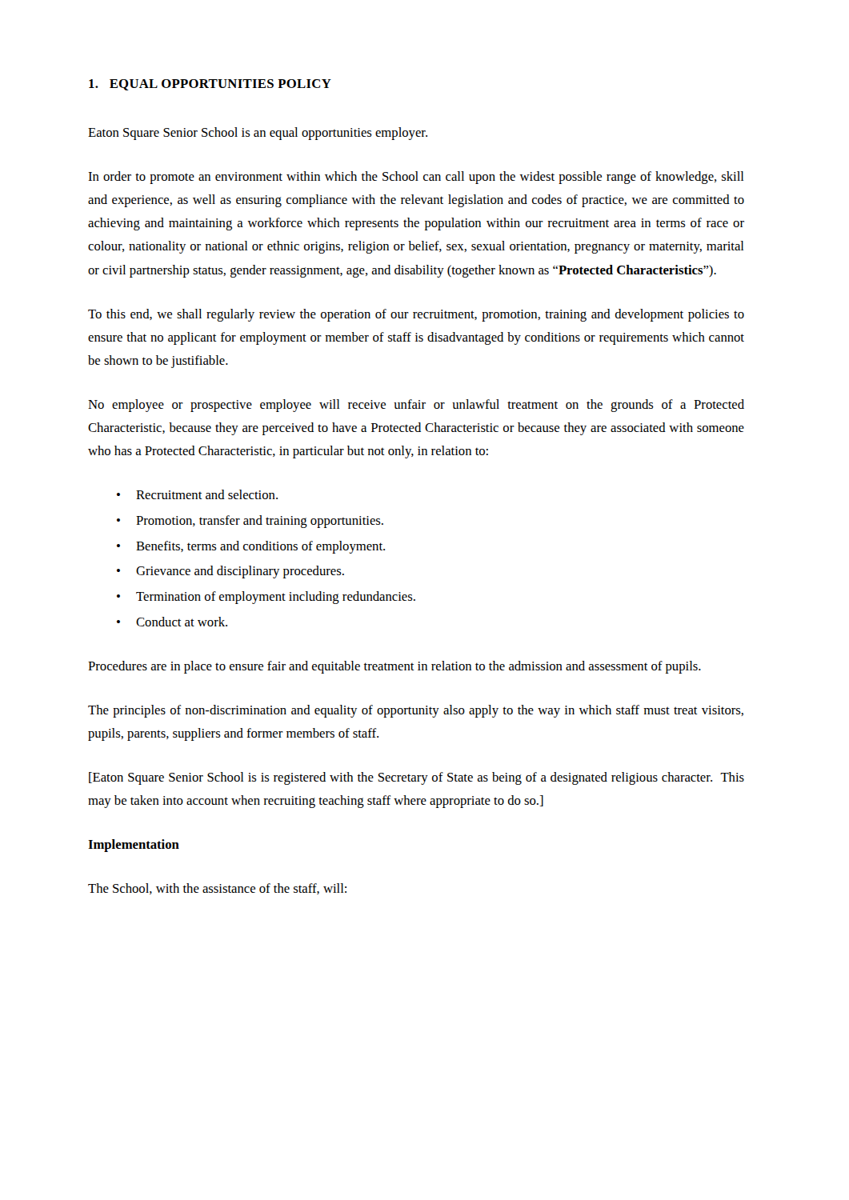1. EQUAL OPPORTUNITIES POLICY
Eaton Square Senior School is an equal opportunities employer.
In order to promote an environment within which the School can call upon the widest possible range of knowledge, skill and experience, as well as ensuring compliance with the relevant legislation and codes of practice, we are committed to achieving and maintaining a workforce which represents the population within our recruitment area in terms of race or colour, nationality or national or ethnic origins, religion or belief, sex, sexual orientation, pregnancy or maternity, marital or civil partnership status, gender reassignment, age, and disability (together known as “Protected Characteristics”).
To this end, we shall regularly review the operation of our recruitment, promotion, training and development policies to ensure that no applicant for employment or member of staff is disadvantaged by conditions or requirements which cannot be shown to be justifiable.
No employee or prospective employee will receive unfair or unlawful treatment on the grounds of a Protected Characteristic, because they are perceived to have a Protected Characteristic or because they are associated with someone who has a Protected Characteristic, in particular but not only, in relation to:
Recruitment and selection.
Promotion, transfer and training opportunities.
Benefits, terms and conditions of employment.
Grievance and disciplinary procedures.
Termination of employment including redundancies.
Conduct at work.
Procedures are in place to ensure fair and equitable treatment in relation to the admission and assessment of pupils.
The principles of non-discrimination and equality of opportunity also apply to the way in which staff must treat visitors, pupils, parents, suppliers and former members of staff.
[Eaton Square Senior School is is registered with the Secretary of State as being of a designated religious character. This may be taken into account when recruiting teaching staff where appropriate to do so.]
Implementation
The School, with the assistance of the staff, will: